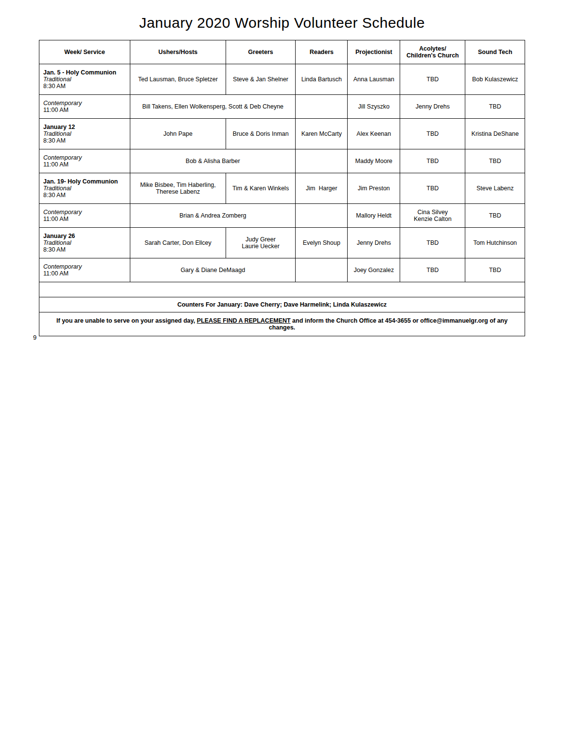9
January 2020 Worship Volunteer Schedule
| Week/ Service | Ushers/Hosts | Greeters | Readers | Projectionist | Acolytes/ Children's Church | Sound Tech |
| --- | --- | --- | --- | --- | --- | --- |
| Jan. 5 - Holy Communion Traditional 8:30 AM | Ted Lausman, Bruce Spletzer | Steve & Jan Shelner | Linda Bartusch | Anna Lausman | TBD | Bob Kulaszewicz |
| Contemporary 11:00 AM | Bill Takens, Ellen Wolkensperg, Scott & Deb Cheyne | | Jill Szyszko | Jenny Drehs | TBD |
| January 12 Traditional 8:30 AM | John Pape | Bruce & Doris Inman | Karen McCarty | Alex Keenan | TBD | Kristina DeShane |
| Contemporary 11:00 AM | Bob & Alisha Barber | | Maddy Moore | TBD | TBD |
| Jan. 19- Holy Communion Traditional 8:30 AM | Mike Bisbee, Tim Haberling, Therese Labenz | Tim & Karen Winkels | Jim Harger | Jim Preston | TBD | Steve Labenz |
| Contemporary 11:00 AM | Brian & Andrea Zomberg | | Mallory Heldt | Cina Silvey Kenzie Calton | TBD |
| January 26 Traditional 8:30 AM | Sarah Carter, Don Ellcey | Judy Greer Laurie Uecker | Evelyn Shoup | Jenny Drehs | TBD | Tom Hutchinson |
| Contemporary 11:00 AM | Gary & Diane DeMaagd | | Joey Gonzalez | TBD | TBD |
| Counters For January: Dave Cherry; Dave Harmelink; Linda Kulaszewicz |
If you are unable to serve on your assigned day, PLEASE FIND A REPLACEMENT and inform the Church Office at 454-3655 or office@immanuelgr.org of any changes.